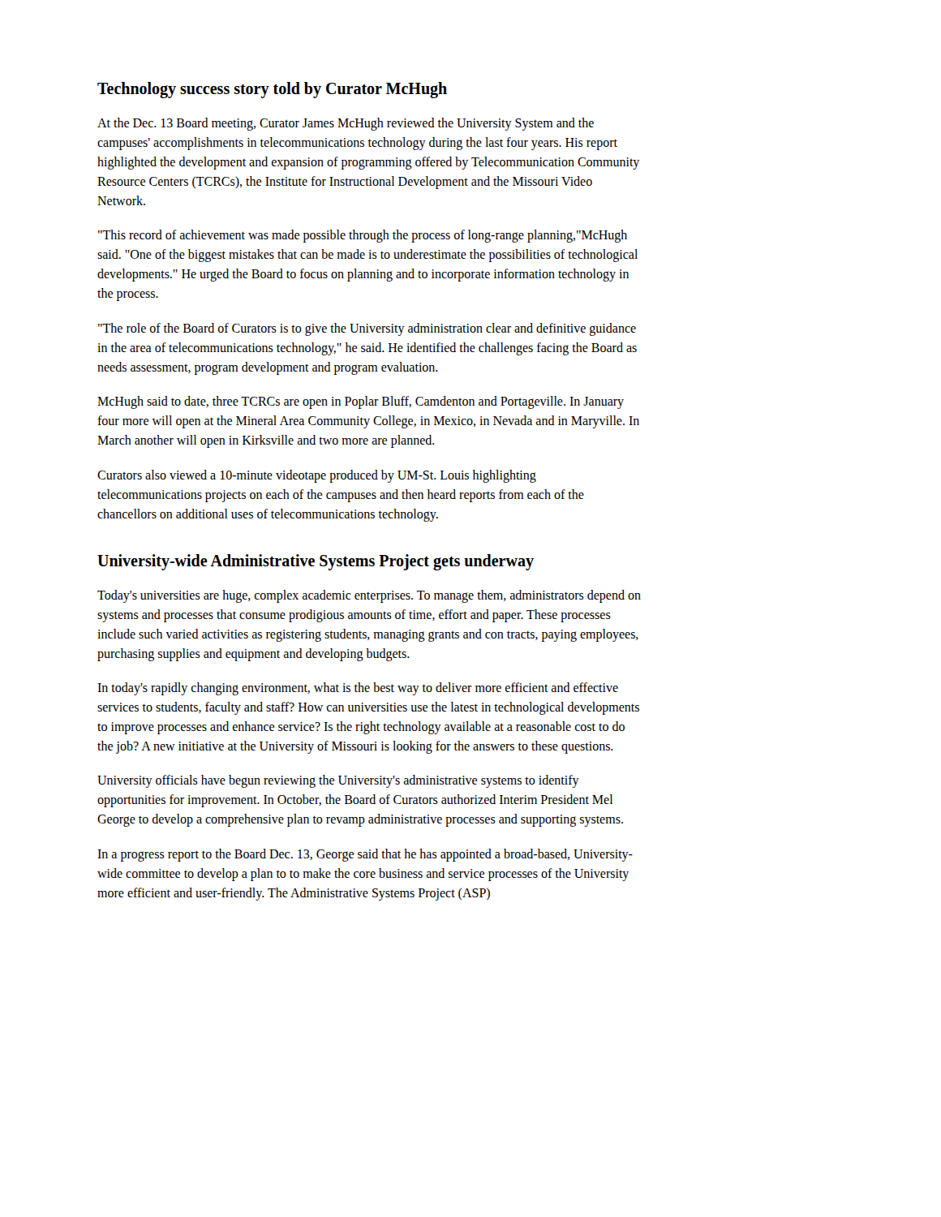Technology success story told by Curator McHugh
At the Dec. 13 Board meeting, Curator James McHugh reviewed the University System and the campuses' accomplishments in telecommunications technology during the last four years. His report highlighted the development and expansion of programming offered by Telecommunication Community Resource Centers (TCRCs), the Institute for Instructional Development and the Missouri Video Network.
"This record of achievement was made possible through the process of long-range planning,"McHugh said. "One of the biggest mistakes that can be made is to underestimate the possibilities of technological developments." He urged the Board to focus on planning and to incorporate information technology in the process.
"The role of the Board of Curators is to give the University administration clear and definitive guidance in the area of telecommunications technology," he said. He identified the challenges facing the Board as needs assessment, program development and program evaluation.
McHugh said to date, three TCRCs are open in Poplar Bluff, Camdenton and Portageville. In January four more will open at the Mineral Area Community College, in Mexico, in Nevada and in Maryville. In March another will open in Kirksville and two more are planned.
Curators also viewed a 10-minute videotape produced by UM-St. Louis highlighting telecommunications projects on each of the campuses and then heard reports from each of the chancellors on additional uses of telecommunications technology.
University-wide Administrative Systems Project gets underway
Today's universities are huge, complex academic enterprises. To manage them, administrators depend on systems and processes that consume prodigious amounts of time, effort and paper. These processes include such varied activities as registering students, managing grants and con tracts, paying employees, purchasing supplies and equipment and developing budgets.
In today's rapidly changing environment, what is the best way to deliver more efficient and effective services to students, faculty and staff? How can universities use the latest in technological developments to improve processes and enhance service? Is the right technology available at a reasonable cost to do the job? A new initiative at the University of Missouri is looking for the answers to these questions.
University officials have begun reviewing the University's administrative systems to identify opportunities for improvement. In October, the Board of Curators authorized Interim President Mel George to develop a comprehensive plan to revamp administrative processes and supporting systems.
In a progress report to the Board Dec. 13, George said that he has appointed a broad-based, University-wide committee to develop a plan to to make the core business and service processes of the University more efficient and user-friendly. The Administrative Systems Project (ASP)